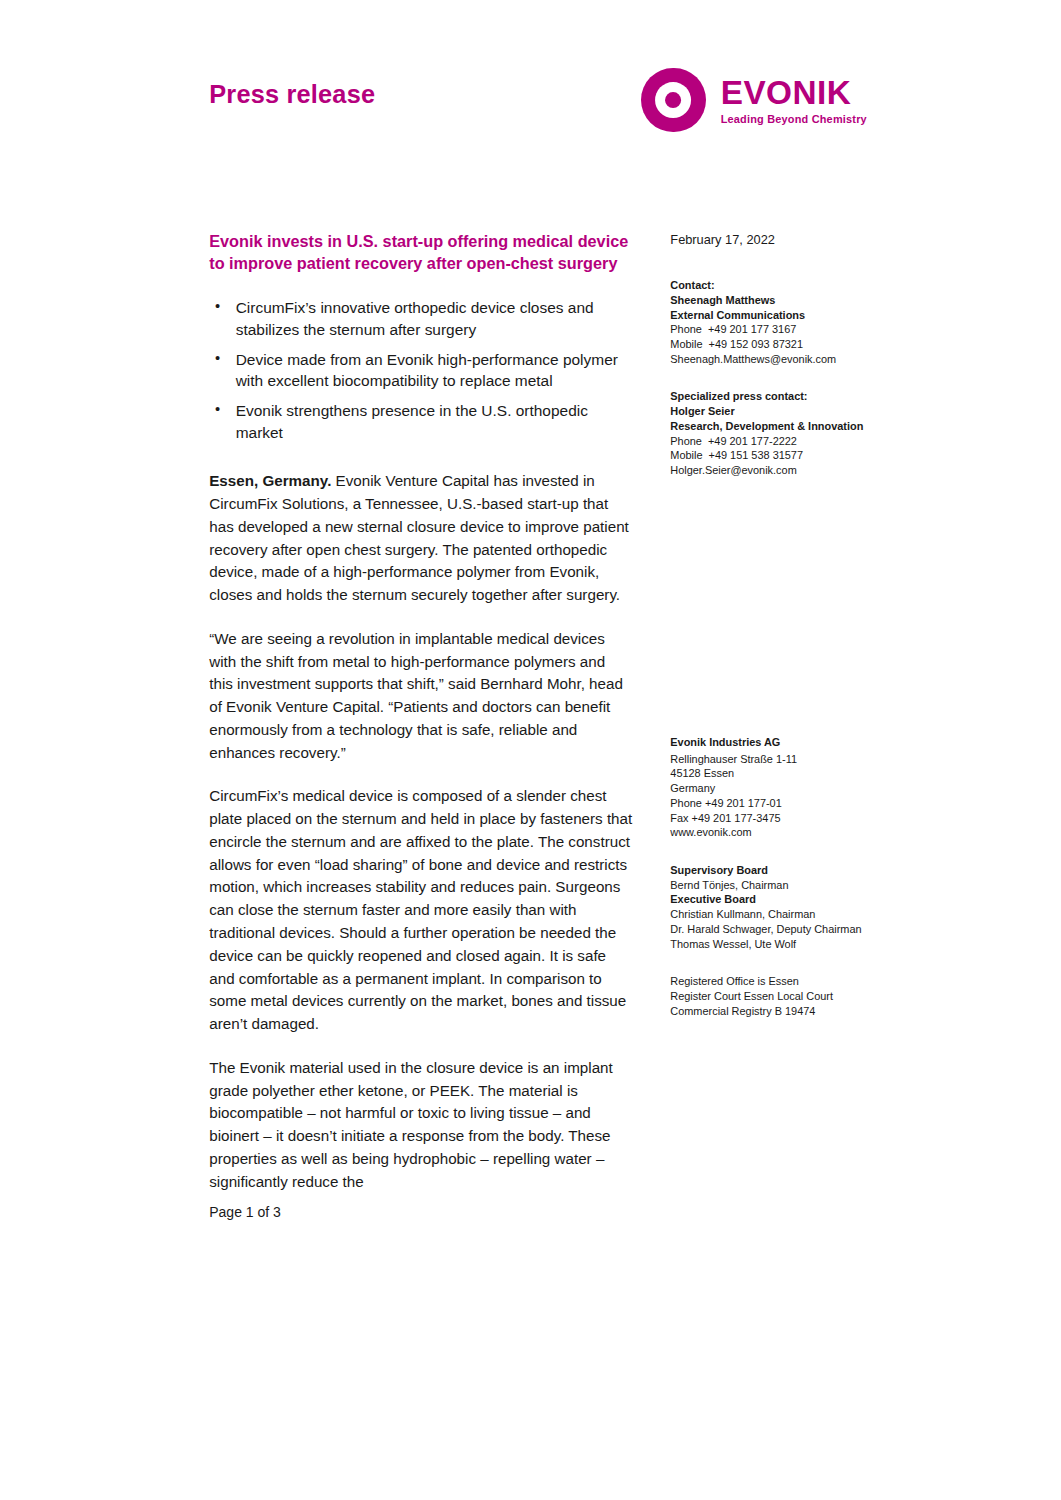Press release
EVONIK
Leading Beyond Chemistry
Evonik invests in U.S. start-up offering medical device to improve patient recovery after open-chest surgery
CircumFix’s innovative orthopedic device closes and stabilizes the sternum after surgery
Device made from an Evonik high-performance polymer with excellent biocompatibility to replace metal
Evonik strengthens presence in the U.S. orthopedic market
Essen, Germany. Evonik Venture Capital has invested in CircumFix Solutions, a Tennessee, U.S.-based start-up that has developed a new sternal closure device to improve patient recovery after open chest surgery. The patented orthopedic device, made of a high-performance polymer from Evonik, closes and holds the sternum securely together after surgery.
“We are seeing a revolution in implantable medical devices with the shift from metal to high-performance polymers and this investment supports that shift,” said Bernhard Mohr, head of Evonik Venture Capital. “Patients and doctors can benefit enormously from a technology that is safe, reliable and enhances recovery.”
CircumFix’s medical device is composed of a slender chest plate placed on the sternum and held in place by fasteners that encircle the sternum and are affixed to the plate. The construct allows for even “load sharing” of bone and device and restricts motion, which increases stability and reduces pain. Surgeons can close the sternum faster and more easily than with traditional devices. Should a further operation be needed the device can be quickly reopened and closed again. It is safe and comfortable as a permanent implant. In comparison to some metal devices currently on the market, bones and tissue aren’t damaged.
The Evonik material used in the closure device is an implant grade polyether ether ketone, or PEEK. The material is biocompatible – not harmful or toxic to living tissue – and bioinert – it doesn’t initiate a response from the body. These properties as well as being hydrophobic – repelling water – significantly reduce the
February 17, 2022
Contact: Sheenagh Matthews External Communications Phone +49 201 177 3167 Mobile +49 152 093 87321 Sheenagh.Matthews@evonik.com
Specialized press contact: Holger Seier Research, Development & Innovation Phone +49 201 177-2222 Mobile +49 151 538 31577 Holger.Seier@evonik.com
Evonik Industries AG Rellinghauser Straße 1-11 45128 Essen Germany Phone +49 201 177-01 Fax +49 201 177-3475 www.evonik.com
Supervisory Board Bernd Tönjes, Chairman Executive Board Christian Kullmann, Chairman Dr. Harald Schwager, Deputy Chairman Thomas Wessel, Ute Wolf
Registered Office is Essen Register Court Essen Local Court Commercial Registry B 19474
Page 1 of 3